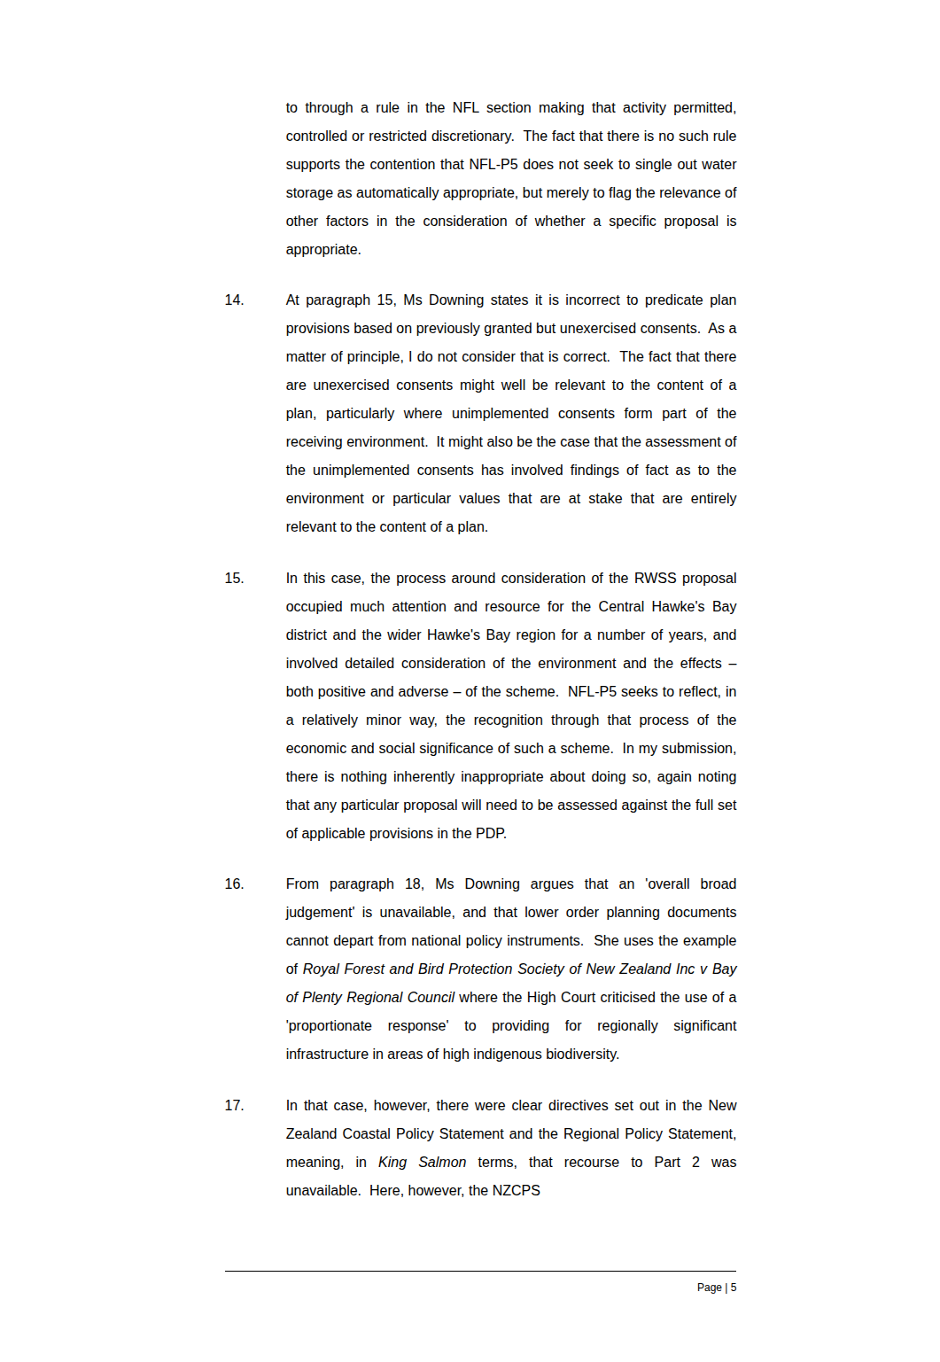to through a rule in the NFL section making that activity permitted, controlled or restricted discretionary. The fact that there is no such rule supports the contention that NFL-P5 does not seek to single out water storage as automatically appropriate, but merely to flag the relevance of other factors in the consideration of whether a specific proposal is appropriate.
14. At paragraph 15, Ms Downing states it is incorrect to predicate plan provisions based on previously granted but unexercised consents. As a matter of principle, I do not consider that is correct. The fact that there are unexercised consents might well be relevant to the content of a plan, particularly where unimplemented consents form part of the receiving environment. It might also be the case that the assessment of the unimplemented consents has involved findings of fact as to the environment or particular values that are at stake that are entirely relevant to the content of a plan.
15. In this case, the process around consideration of the RWSS proposal occupied much attention and resource for the Central Hawke's Bay district and the wider Hawke's Bay region for a number of years, and involved detailed consideration of the environment and the effects – both positive and adverse – of the scheme. NFL-P5 seeks to reflect, in a relatively minor way, the recognition through that process of the economic and social significance of such a scheme. In my submission, there is nothing inherently inappropriate about doing so, again noting that any particular proposal will need to be assessed against the full set of applicable provisions in the PDP.
16. From paragraph 18, Ms Downing argues that an 'overall broad judgement' is unavailable, and that lower order planning documents cannot depart from national policy instruments. She uses the example of Royal Forest and Bird Protection Society of New Zealand Inc v Bay of Plenty Regional Council where the High Court criticised the use of a 'proportionate response' to providing for regionally significant infrastructure in areas of high indigenous biodiversity.
17. In that case, however, there were clear directives set out in the New Zealand Coastal Policy Statement and the Regional Policy Statement, meaning, in King Salmon terms, that recourse to Part 2 was unavailable. Here, however, the NZCPS
Page | 5